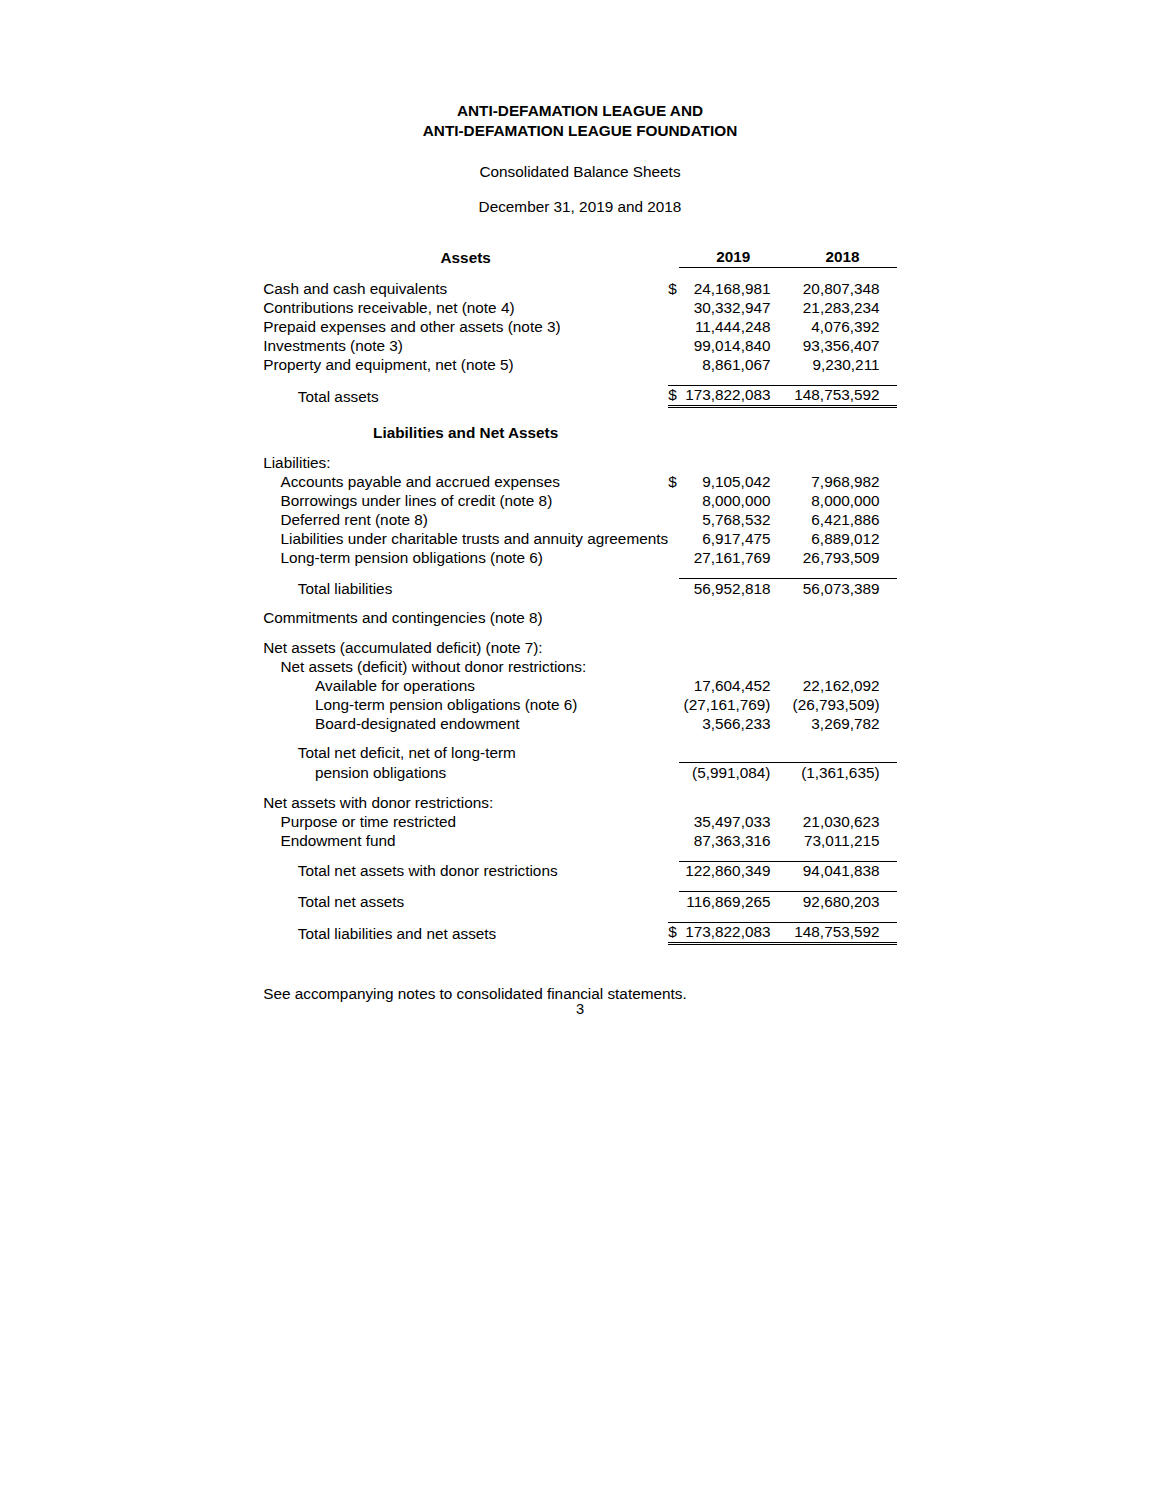ANTI-DEFAMATION LEAGUE AND
ANTI-DEFAMATION LEAGUE FOUNDATION
Consolidated Balance Sheets
December 31, 2019 and 2018
| Assets | | 2019 | | 2018 |
| Cash and cash equivalents | $ | 24,168,981 | | 20,807,348 |
| Contributions receivable, net (note 4) | | 30,332,947 | | 21,283,234 |
| Prepaid expenses and other assets (note 3) | | 11,444,248 | | 4,076,392 |
| Investments (note 3) | | 99,014,840 | | 93,356,407 |
| Property and equipment, net (note 5) | | 8,861,067 | | 9,230,211 |
| Total assets | $ | 173,822,083 | | 148,753,592 |
| Liabilities and Net Assets | | | | |
| Liabilities: | | | | |
| Accounts payable and accrued expenses | $ | 9,105,042 | | 7,968,982 |
| Borrowings under lines of credit (note 8) | | 8,000,000 | | 8,000,000 |
| Deferred rent (note 8) | | 5,768,532 | | 6,421,886 |
| Liabilities under charitable trusts and annuity agreements | | 6,917,475 | | 6,889,012 |
| Long-term pension obligations (note 6) | | 27,161,769 | | 26,793,509 |
| Total liabilities | | 56,952,818 | | 56,073,389 |
| Commitments and contingencies (note 8) | | | | |
| Net assets (accumulated deficit) (note 7): | | | | |
| Net assets (deficit) without donor restrictions: | | | | |
| Available for operations | | 17,604,452 | | 22,162,092 |
| Long-term pension obligations (note 6) | | (27,161,769) | | (26,793,509) |
| Board-designated endowment | | 3,566,233 | | 3,269,782 |
| Total net deficit, net of long-term | | | | |
| pension obligations | | (5,991,084) | | (1,361,635) |
| Net assets with donor restrictions: | | | | |
| Purpose or time restricted | | 35,497,033 | | 21,030,623 |
| Endowment fund | | 87,363,316 | | 73,011,215 |
| Total net assets with donor restrictions | | 122,860,349 | | 94,041,838 |
| Total net assets | | 116,869,265 | | 92,680,203 |
| Total liabilities and net assets | $ | 173,822,083 | | 148,753,592 |
See accompanying notes to consolidated financial statements.
3